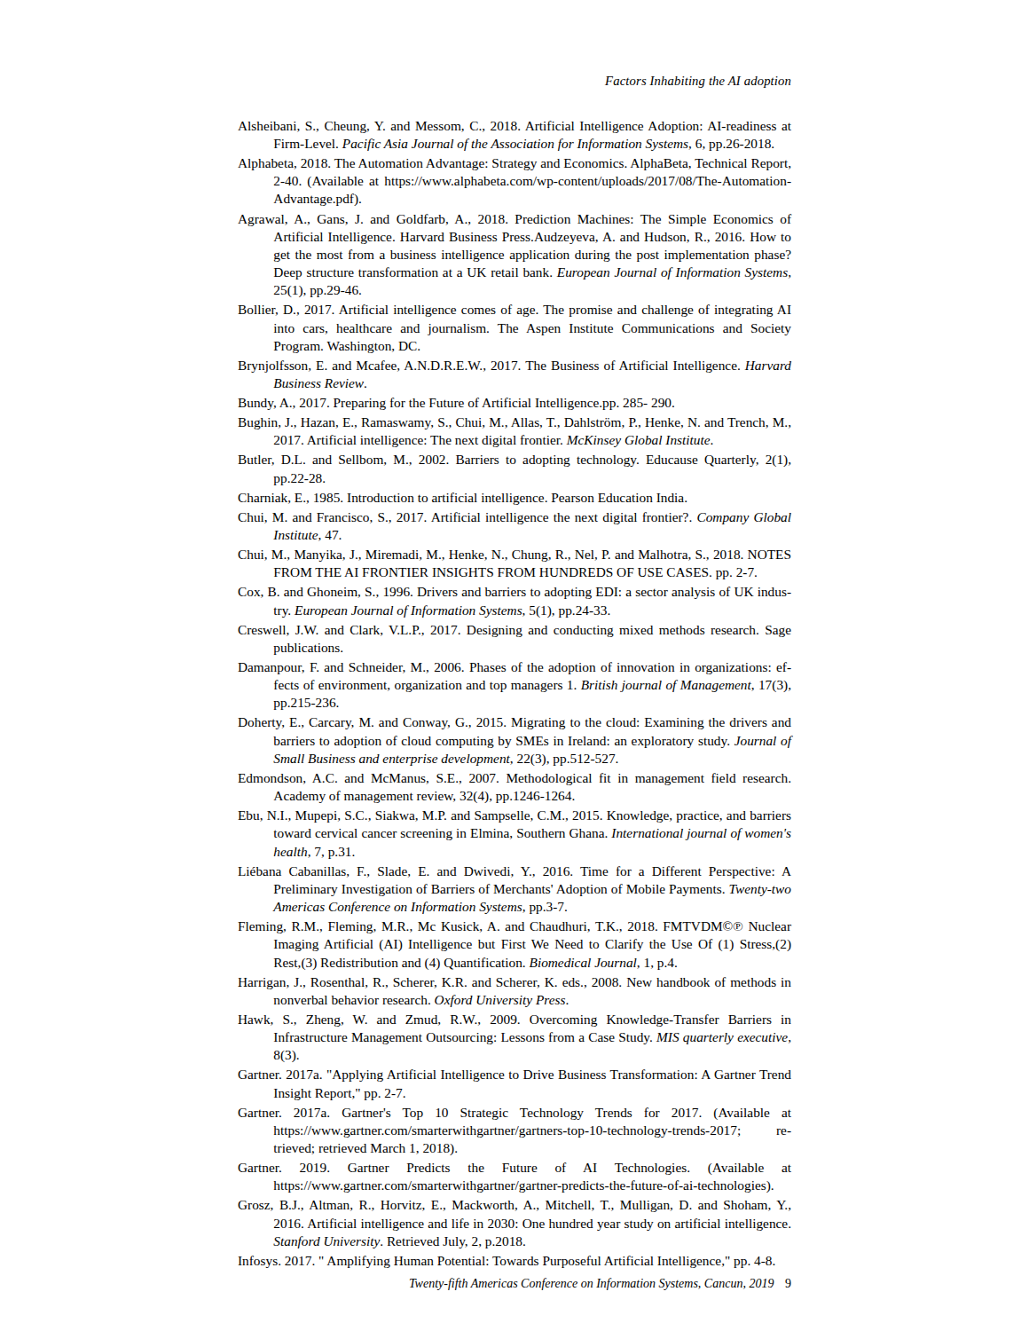Factors Inhabiting the AI adoption
Alsheibani, S., Cheung, Y. and Messom, C., 2018. Artificial Intelligence Adoption: AI-readiness at Firm-Level. Pacific Asia Journal of the Association for Information Systems, 6, pp.26-2018.
Alphabeta, 2018. The Automation Advantage: Strategy and Economics. AlphaBeta, Technical Report, 2-40. (Available at https://www.alphabeta.com/wp-content/uploads/2017/08/The-Automation-Advantage.pdf).
Agrawal, A., Gans, J. and Goldfarb, A., 2018. Prediction Machines: The Simple Economics of Artificial Intelligence. Harvard Business Press.Audzeyeva, A. and Hudson, R., 2016. How to get the most from a business intelligence application during the post implementation phase? Deep structure transformation at a UK retail bank. European Journal of Information Systems, 25(1), pp.29-46.
Bollier, D., 2017. Artificial intelligence comes of age. The promise and challenge of integrating AI into cars, healthcare and journalism. The Aspen Institute Communications and Society Program. Washington, DC.
Brynjolfsson, E. and Mcafee, A.N.D.R.E.W., 2017. The Business of Artificial Intelligence. Harvard Business Review.
Bundy, A., 2017. Preparing for the Future of Artificial Intelligence.pp. 285- 290.
Bughin, J., Hazan, E., Ramaswamy, S., Chui, M., Allas, T., Dahlström, P., Henke, N. and Trench, M., 2017. Artificial intelligence: The next digital frontier. McKinsey Global Institute.
Butler, D.L. and Sellbom, M., 2002. Barriers to adopting technology. Educause Quarterly, 2(1), pp.22-28.
Charniak, E., 1985. Introduction to artificial intelligence. Pearson Education India.
Chui, M. and Francisco, S., 2017. Artificial intelligence the next digital frontier?. Company Global Institute, 47.
Chui, M., Manyika, J., Miremadi, M., Henke, N., Chung, R., Nel, P. and Malhotra, S., 2018. NOTES FROM THE AI FRONTIER INSIGHTS FROM HUNDREDS OF USE CASES. pp. 2-7.
Cox, B. and Ghoneim, S., 1996. Drivers and barriers to adopting EDI: a sector analysis of UK industry. European Journal of Information Systems, 5(1), pp.24-33.
Creswell, J.W. and Clark, V.L.P., 2017. Designing and conducting mixed methods research. Sage publications.
Damanpour, F. and Schneider, M., 2006. Phases of the adoption of innovation in organizations: effects of environment, organization and top managers 1. British journal of Management, 17(3), pp.215-236.
Doherty, E., Carcary, M. and Conway, G., 2015. Migrating to the cloud: Examining the drivers and barriers to adoption of cloud computing by SMEs in Ireland: an exploratory study. Journal of Small Business and enterprise development, 22(3), pp.512-527.
Edmondson, A.C. and McManus, S.E., 2007. Methodological fit in management field research. Academy of management review, 32(4), pp.1246-1264.
Ebu, N.I., Mupepi, S.C., Siakwa, M.P. and Sampselle, C.M., 2015. Knowledge, practice, and barriers toward cervical cancer screening in Elmina, Southern Ghana. International journal of women's health, 7, p.31.
Liébana Cabanillas, F., Slade, E. and Dwivedi, Y., 2016. Time for a Different Perspective: A Preliminary Investigation of Barriers of Merchants' Adoption of Mobile Payments. Twenty-two Americas Conference on Information Systems, pp.3-7.
Fleming, R.M., Fleming, M.R., Mc Kusick, A. and Chaudhuri, T.K., 2018. FMTVDM©℗ Nuclear Imaging Artificial (AI) Intelligence but First We Need to Clarify the Use Of (1) Stress,(2) Rest,(3) Redistribution and (4) Quantification. Biomedical Journal, 1, p.4.
Harrigan, J., Rosenthal, R., Scherer, K.R. and Scherer, K. eds., 2008. New handbook of methods in nonverbal behavior research. Oxford University Press.
Hawk, S., Zheng, W. and Zmud, R.W., 2009. Overcoming Knowledge-Transfer Barriers in Infrastructure Management Outsourcing: Lessons from a Case Study. MIS quarterly executive, 8(3).
Gartner. 2017a. "Applying Artificial Intelligence to Drive Business Transformation: A Gartner Trend Insight Report," pp. 2-7.
Gartner. 2017a. Gartner's Top 10 Strategic Technology Trends for 2017. (Available at https://www.gartner.com/smarterwithgartner/gartners-top-10-technology-trends-2017; retrieved; retrieved March 1, 2018).
Gartner. 2019. Gartner Predicts the Future of AI Technologies. (Available at https://www.gartner.com/smarterwithgartner/gartner-predicts-the-future-of-ai-technologies).
Grosz, B.J., Altman, R., Horvitz, E., Mackworth, A., Mitchell, T., Mulligan, D. and Shoham, Y., 2016. Artificial intelligence and life in 2030: One hundred year study on artificial intelligence. Stanford University. Retrieved July, 2, p.2018.
Infosys. 2017. " Amplifying Human Potential: Towards Purposeful Artificial Intelligence," pp. 4-8.
Twenty-fifth Americas Conference on Information Systems, Cancun, 20199